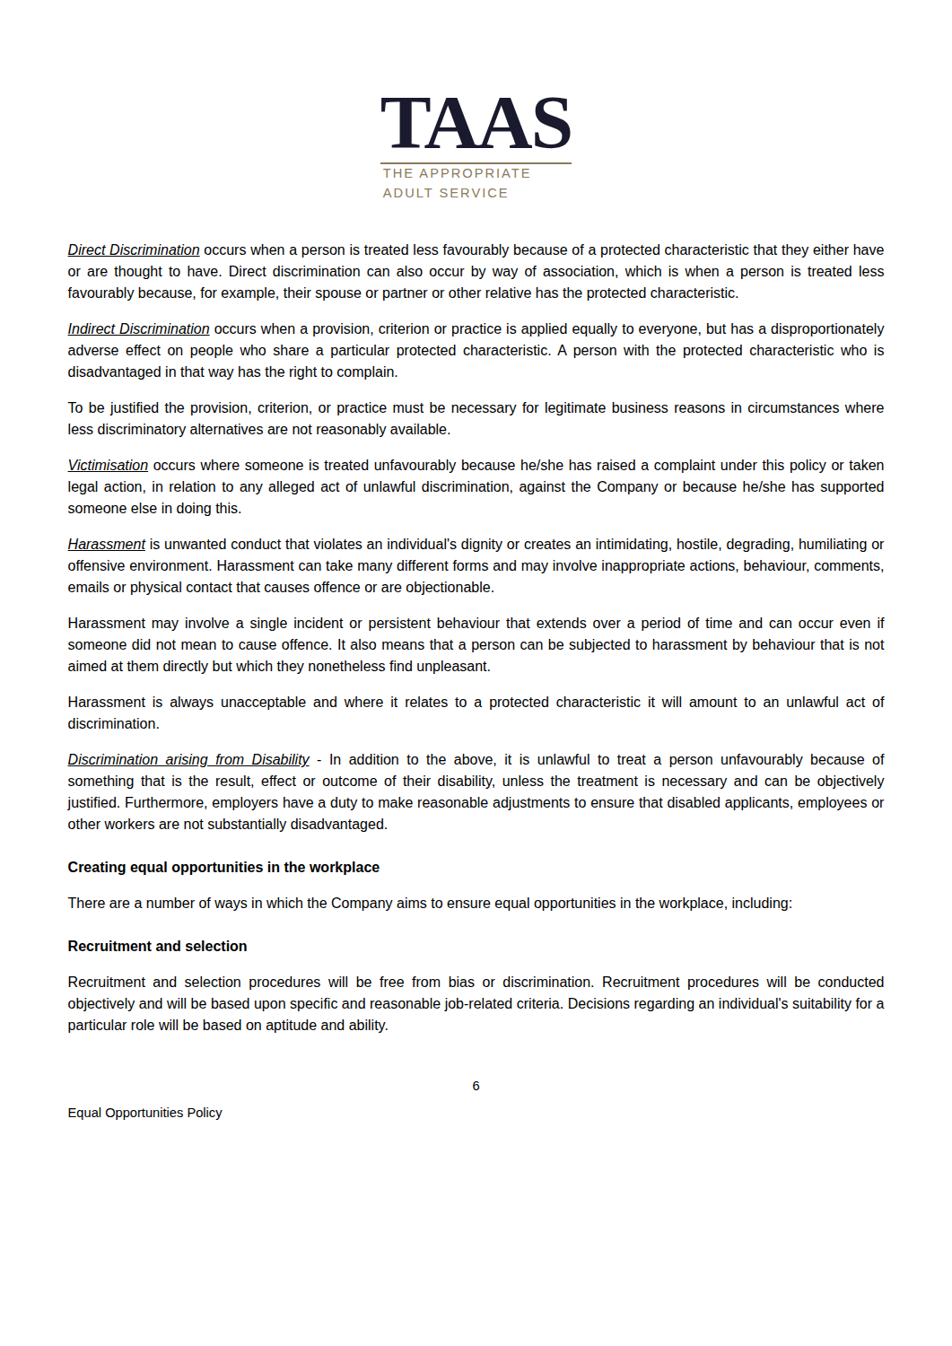TAAS
The Appropriate
Adult Service
Direct Discrimination occurs when a person is treated less favourably because of a protected characteristic that they either have or are thought to have. Direct discrimination can also occur by way of association, which is when a person is treated less favourably because, for example, their spouse or partner or other relative has the protected characteristic.
Indirect Discrimination occurs when a provision, criterion or practice is applied equally to everyone, but has a disproportionately adverse effect on people who share a particular protected characteristic. A person with the protected characteristic who is disadvantaged in that way has the right to complain.
To be justified the provision, criterion, or practice must be necessary for legitimate business reasons in circumstances where less discriminatory alternatives are not reasonably available.
Victimisation occurs where someone is treated unfavourably because he/she has raised a complaint under this policy or taken legal action, in relation to any alleged act of unlawful discrimination, against the Company or because he/she has supported someone else in doing this.
Harassment is unwanted conduct that violates an individual's dignity or creates an intimidating, hostile, degrading, humiliating or offensive environment. Harassment can take many different forms and may involve inappropriate actions, behaviour, comments, emails or physical contact that causes offence or are objectionable.
Harassment may involve a single incident or persistent behaviour that extends over a period of time and can occur even if someone did not mean to cause offence. It also means that a person can be subjected to harassment by behaviour that is not aimed at them directly but which they nonetheless find unpleasant.
Harassment is always unacceptable and where it relates to a protected characteristic it will amount to an unlawful act of discrimination.
Discrimination arising from Disability - In addition to the above, it is unlawful to treat a person unfavourably because of something that is the result, effect or outcome of their disability, unless the treatment is necessary and can be objectively justified. Furthermore, employers have a duty to make reasonable adjustments to ensure that disabled applicants, employees or other workers are not substantially disadvantaged.
Creating equal opportunities in the workplace
There are a number of ways in which the Company aims to ensure equal opportunities in the workplace, including:
Recruitment and selection
Recruitment and selection procedures will be free from bias or discrimination. Recruitment procedures will be conducted objectively and will be based upon specific and reasonable job-related criteria. Decisions regarding an individual's suitability for a particular role will be based on aptitude and ability.
6
Equal Opportunities Policy